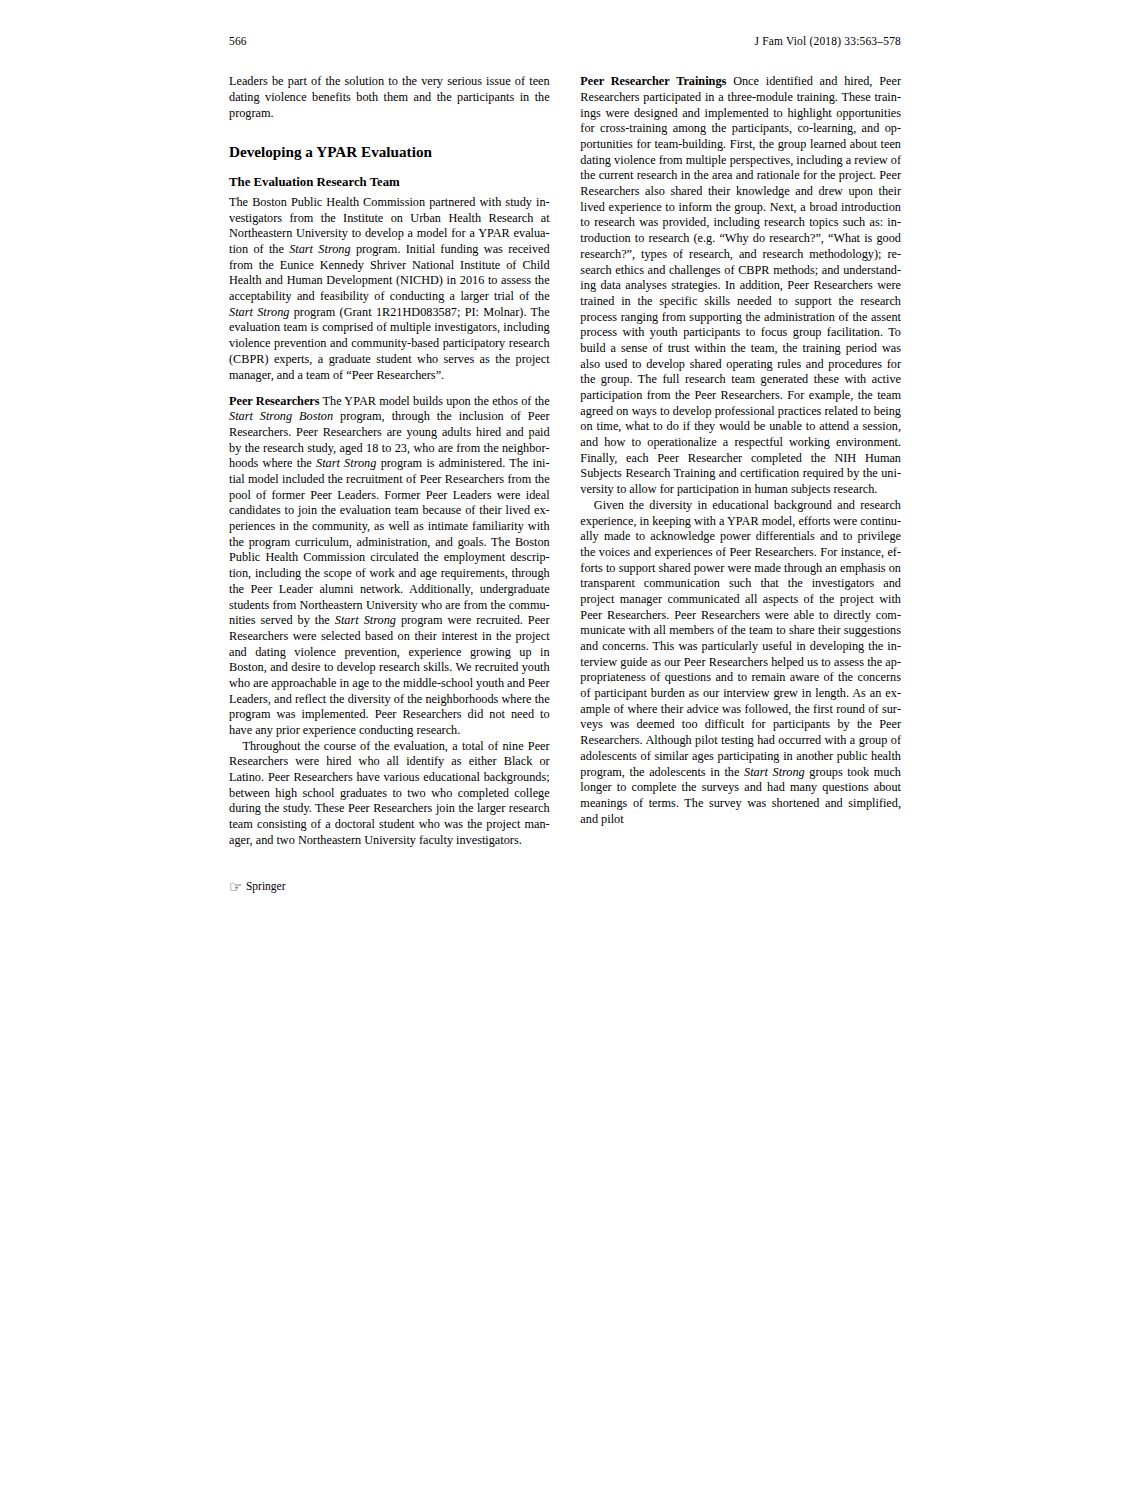566 J Fam Viol (2018) 33:563–578
Leaders be part of the solution to the very serious issue of teen dating violence benefits both them and the participants in the program.
Developing a YPAR Evaluation
The Evaluation Research Team
The Boston Public Health Commission partnered with study investigators from the Institute on Urban Health Research at Northeastern University to develop a model for a YPAR evaluation of the Start Strong program. Initial funding was received from the Eunice Kennedy Shriver National Institute of Child Health and Human Development (NICHD) in 2016 to assess the acceptability and feasibility of conducting a larger trial of the Start Strong program (Grant 1R21HD083587; PI: Molnar). The evaluation team is comprised of multiple investigators, including violence prevention and community-based participatory research (CBPR) experts, a graduate student who serves as the project manager, and a team of “Peer Researchers”.
Peer Researchers The YPAR model builds upon the ethos of the Start Strong Boston program, through the inclusion of Peer Researchers. Peer Researchers are young adults hired and paid by the research study, aged 18 to 23, who are from the neighborhoods where the Start Strong program is administered. The initial model included the recruitment of Peer Researchers from the pool of former Peer Leaders. Former Peer Leaders were ideal candidates to join the evaluation team because of their lived experiences in the community, as well as intimate familiarity with the program curriculum, administration, and goals. The Boston Public Health Commission circulated the employment description, including the scope of work and age requirements, through the Peer Leader alumni network. Additionally, undergraduate students from Northeastern University who are from the communities served by the Start Strong program were recruited. Peer Researchers were selected based on their interest in the project and dating violence prevention, experience growing up in Boston, and desire to develop research skills. We recruited youth who are approachable in age to the middle-school youth and Peer Leaders, and reflect the diversity of the neighborhoods where the program was implemented. Peer Researchers did not need to have any prior experience conducting research.
Throughout the course of the evaluation, a total of nine Peer Researchers were hired who all identify as either Black or Latino. Peer Researchers have various educational backgrounds; between high school graduates to two who completed college during the study. These Peer Researchers join the larger research team consisting of a doctoral student who was the project manager, and two Northeastern University faculty investigators.
Peer Researcher Trainings Once identified and hired, Peer Researchers participated in a three-module training. These trainings were designed and implemented to highlight opportunities for cross-training among the participants, co-learning, and opportunities for team-building. First, the group learned about teen dating violence from multiple perspectives, including a review of the current research in the area and rationale for the project. Peer Researchers also shared their knowledge and drew upon their lived experience to inform the group. Next, a broad introduction to research was provided, including research topics such as: introduction to research (e.g. “Why do research?”, “What is good research?”, types of research, and research methodology); research ethics and challenges of CBPR methods; and understanding data analyses strategies. In addition, Peer Researchers were trained in the specific skills needed to support the research process ranging from supporting the administration of the assent process with youth participants to focus group facilitation. To build a sense of trust within the team, the training period was also used to develop shared operating rules and procedures for the group. The full research team generated these with active participation from the Peer Researchers. For example, the team agreed on ways to develop professional practices related to being on time, what to do if they would be unable to attend a session, and how to operationalize a respectful working environment. Finally, each Peer Researcher completed the NIH Human Subjects Research Training and certification required by the university to allow for participation in human subjects research.
Given the diversity in educational background and research experience, in keeping with a YPAR model, efforts were continually made to acknowledge power differentials and to privilege the voices and experiences of Peer Researchers. For instance, efforts to support shared power were made through an emphasis on transparent communication such that the investigators and project manager communicated all aspects of the project with Peer Researchers. Peer Researchers were able to directly communicate with all members of the team to share their suggestions and concerns. This was particularly useful in developing the interview guide as our Peer Researchers helped us to assess the appropriateness of questions and to remain aware of the concerns of participant burden as our interview grew in length. As an example of where their advice was followed, the first round of surveys was deemed too difficult for participants by the Peer Researchers. Although pilot testing had occurred with a group of adolescents of similar ages participating in another public health program, the adolescents in the Start Strong groups took much longer to complete the surveys and had many questions about meanings of terms. The survey was shortened and simplified, and pilot
☞Springer